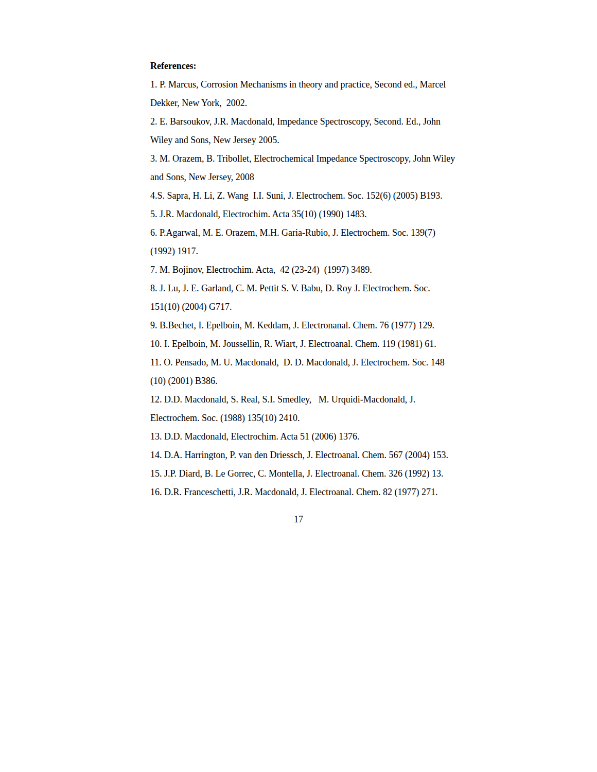References:
1. P. Marcus, Corrosion Mechanisms in theory and practice, Second ed., Marcel Dekker, New York, 2002.
2. E. Barsoukov, J.R. Macdonald, Impedance Spectroscopy, Second. Ed., John Wiley and Sons, New Jersey 2005.
3. M. Orazem, B. Tribollet, Electrochemical Impedance Spectroscopy, John Wiley and Sons, New Jersey, 2008
4.S. Sapra, H. Li, Z. Wang I.I. Suni, J. Electrochem. Soc. 152(6) (2005) B193.
5. J.R. Macdonald, Electrochim. Acta 35(10) (1990) 1483.
6. P.Agarwal, M. E. Orazem, M.H. Garia-Rubio, J. Electrochem. Soc. 139(7) (1992) 1917.
7. M. Bojinov, Electrochim. Acta, 42 (23-24) (1997) 3489.
8. J. Lu, J. E. Garland, C. M. Pettit S. V. Babu, D. Roy J. Electrochem. Soc. 151(10) (2004) G717.
9. B.Bechet, I. Epelboin, M. Keddam, J. Electronanal. Chem. 76 (1977) 129.
10. I. Epelboin, M. Joussellin, R. Wiart, J. Electroanal. Chem. 119 (1981) 61.
11. O. Pensado, M. U. Macdonald, D. D. Macdonald, J. Electrochem. Soc. 148 (10) (2001) B386.
12. D.D. Macdonald, S. Real, S.I. Smedley, M. Urquidi-Macdonald, J. Electrochem. Soc. (1988) 135(10) 2410.
13. D.D. Macdonald, Electrochim. Acta 51 (2006) 1376.
14. D.A. Harrington, P. van den Driessch, J. Electroanal. Chem. 567 (2004) 153.
15. J.P. Diard, B. Le Gorrec, C. Montella, J. Electroanal. Chem. 326 (1992) 13.
16. D.R. Franceschetti, J.R. Macdonald, J. Electroanal. Chem. 82 (1977) 271.
17